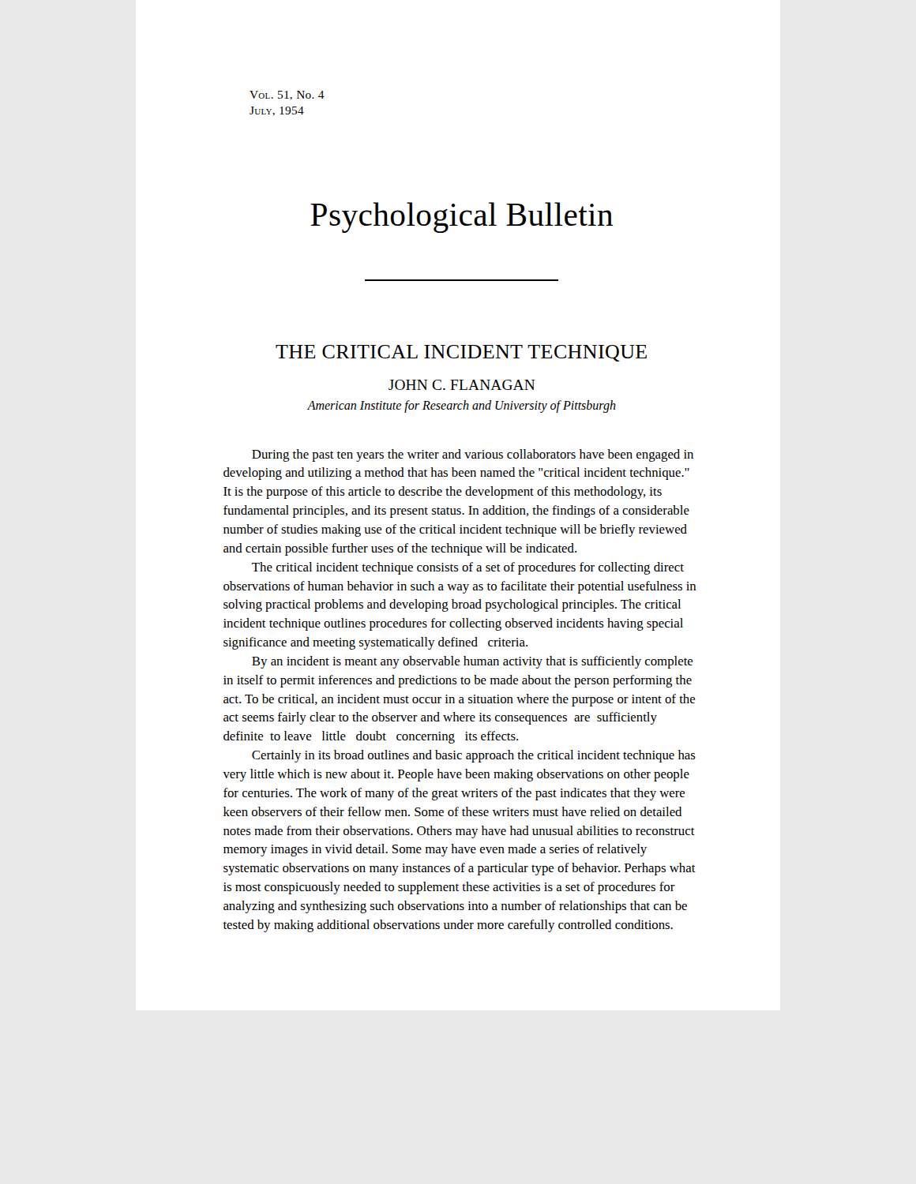Vol. 51, No. 4
July, 1954
Psychological Bulletin
THE CRITICAL INCIDENT TECHNIQUE
JOHN C. FLANAGAN
American Institute for Research and University of Pittsburgh
During the past ten years the writer and various collaborators have been engaged in developing and utilizing a method that has been named the "critical incident technique." It is the purpose of this article to describe the development of this methodology, its fundamental principles, and its present status. In addition, the findings of a considerable number of studies making use of the critical incident technique will be briefly reviewed and certain possible further uses of the technique will be indicated.
The critical incident technique consists of a set of procedures for collecting direct observations of human behavior in such a way as to facilitate their potential usefulness in solving practical problems and developing broad psychological principles. The critical incident technique outlines procedures for collecting observed incidents having special significance and meeting systematically defined criteria.
By an incident is meant any observable human activity that is sufficiently complete in itself to permit inferences and predictions to be made about the person performing the act. To be critical, an incident must occur in a situation where the purpose or intent of the act seems fairly clear to the observer and where its consequences are sufficiently definite to leave little doubt concerning its effects.
Certainly in its broad outlines and basic approach the critical incident technique has very little which is new about it. People have been making observations on other people for centuries. The work of many of the great writers of the past indicates that they were keen observers of their fellow men. Some of these writers must have relied on detailed notes made from their observations. Others may have had unusual abilities to reconstruct memory images in vivid detail. Some may have even made a series of relatively systematic observations on many instances of a particular type of behavior. Perhaps what is most conspicuously needed to supplement these activities is a set of procedures for analyzing and synthesizing such observations into a number of relationships that can be tested by making additional observations under more carefully controlled conditions.